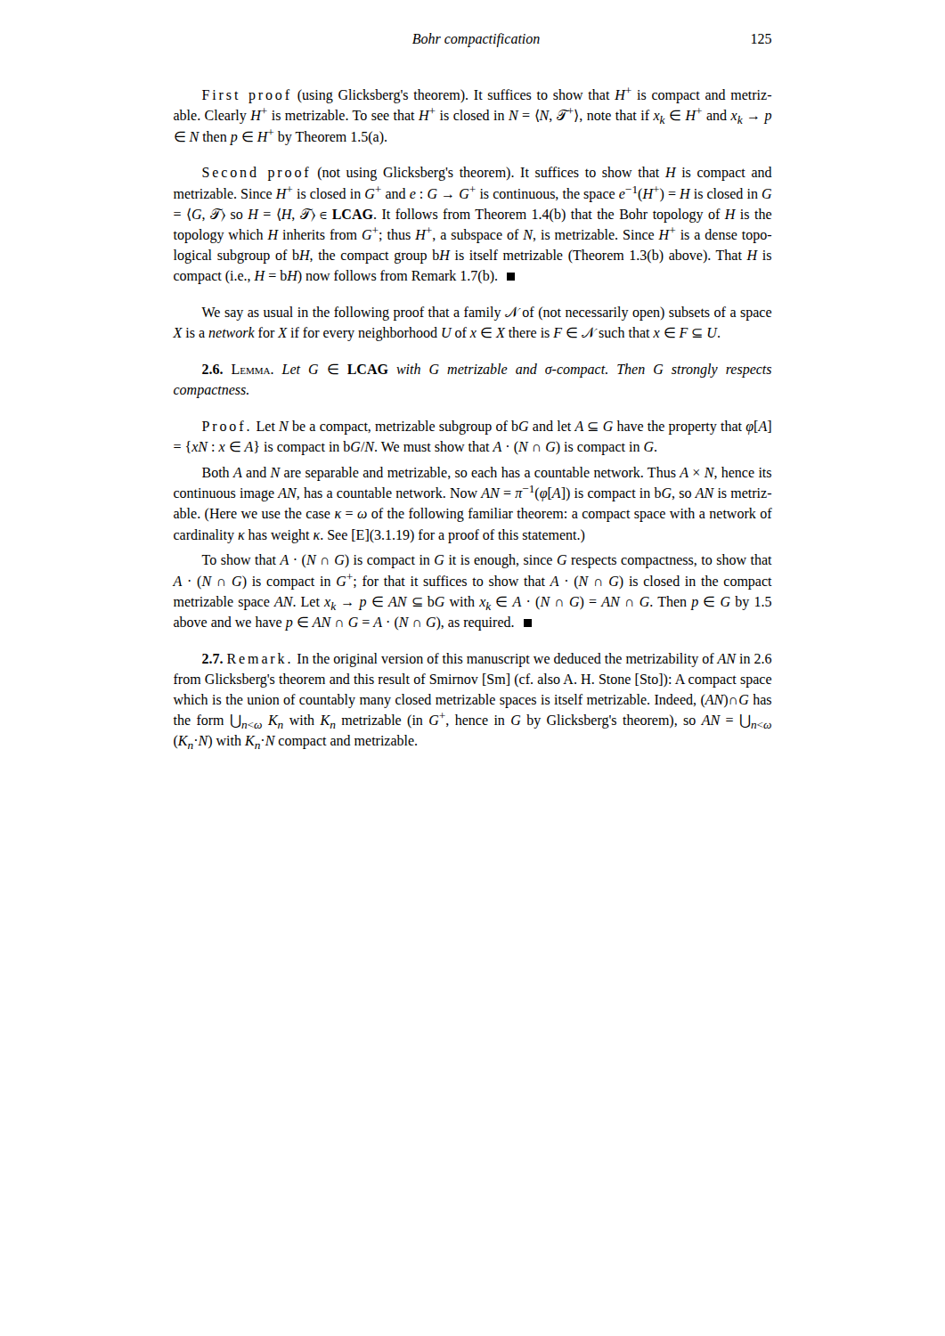Bohr compactification 125
First proof (using Glicksberg's theorem). It suffices to show that H+ is compact and metrizable. Clearly H+ is metrizable. To see that H+ is closed in N = ⟨N, 𝒯+⟩, note that if xk ∈ H+ and xk → p ∈ N then p ∈ H+ by Theorem 1.5(a).
Second proof (not using Glicksberg's theorem). It suffices to show that H is compact and metrizable. Since H+ is closed in G+ and e : G → G+ is continuous, the space e−1(H+) = H is closed in G = ⟨G, 𝒯⟩ so H = ⟨H, 𝒯⟩ ∈ LCAG. It follows from Theorem 1.4(b) that the Bohr topology of H is the topology which H inherits from G+; thus H+, a subspace of N, is metrizable. Since H+ is a dense topological subgroup of bH, the compact group bH is itself metrizable (Theorem 1.3(b) above). That H is compact (i.e., H = bH) now follows from Remark 1.7(b).
We say as usual in the following proof that a family 𝒩 of (not necessarily open) subsets of a space X is a network for X if for every neighborhood U of x ∈ X there is F ∈ 𝒩 such that x ∈ F ⊆ U.
2.6. Lemma. Let G ∈ LCAG with G metrizable and σ-compact. Then G strongly respects compactness.
Proof. Let N be a compact, metrizable subgroup of bG and let A ⊆ G have the property that φ[A] = {xN : x ∈ A} is compact in bG/N. We must show that A · (N ∩ G) is compact in G.
Both A and N are separable and metrizable, so each has a countable network. Thus A × N, hence its continuous image AN, has a countable network. Now AN = π−1(φ[A]) is compact in bG, so AN is metrizable. (Here we use the case κ = ω of the following familiar theorem: a compact space with a network of cardinality κ has weight κ. See [E](3.1.19) for a proof of this statement.)
To show that A · (N ∩ G) is compact in G it is enough, since G respects compactness, to show that A · (N ∩ G) is compact in G+; for that it suffices to show that A · (N ∩ G) is closed in the compact metrizable space AN. Let xk → p ∈ AN ⊆ bG with xk ∈ A · (N ∩ G) = AN ∩ G. Then p ∈ G by 1.5 above and we have p ∈ AN ∩ G = A · (N ∩ G), as required.
2.7. Remark. In the original version of this manuscript we deduced the metrizability of AN in 2.6 from Glicksberg's theorem and this result of Smirnov [Sm] (cf. also A. H. Stone [Sto]): A compact space which is the union of countably many closed metrizable spaces is itself metrizable. Indeed, (AN)∩G has the form ⋃n<ω Kn with Kn metrizable (in G+, hence in G by Glicksberg's theorem), so AN = ⋃n<ω (Kn·N) with Kn·N compact and metrizable.